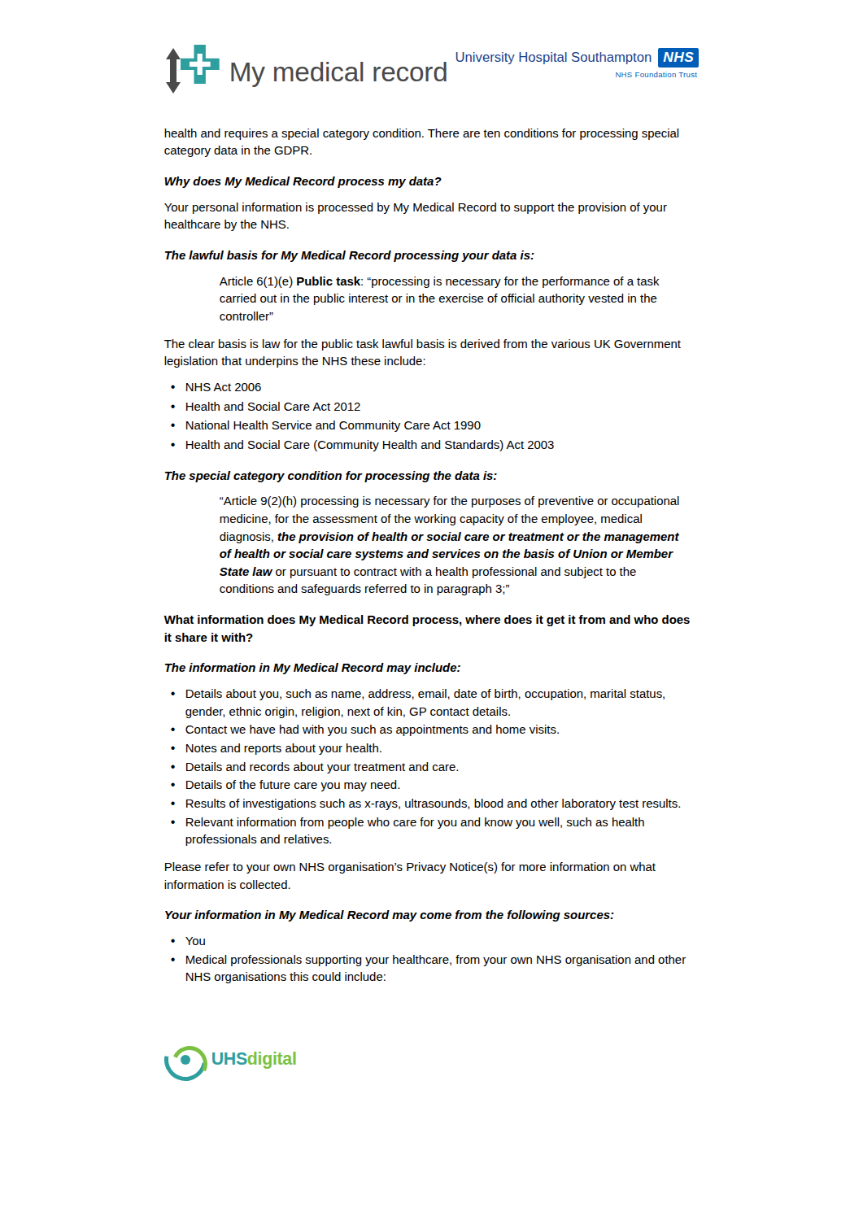My medical record
University Hospital Southampton NHS
NHS Foundation Trust
health and requires a special category condition. There are ten conditions for processing special category data in the GDPR.
Why does My Medical Record process my data?
Your personal information is processed by My Medical Record to support the provision of your healthcare by the NHS.
The lawful basis for My Medical Record processing your data is:
Article 6(1)(e) Public task: “processing is necessary for the performance of a task carried out in the public interest or in the exercise of official authority vested in the controller”
The clear basis is law for the public task lawful basis is derived from the various UK Government legislation that underpins the NHS these include:
NHS Act 2006
Health and Social Care Act 2012
National Health Service and Community Care Act 1990
Health and Social Care (Community Health and Standards) Act 2003
The special category condition for processing the data is:
“Article 9(2)(h) processing is necessary for the purposes of preventive or occupational medicine, for the assessment of the working capacity of the employee, medical diagnosis, the provision of health or social care or treatment or the management of health or social care systems and services on the basis of Union or Member State law or pursuant to contract with a health professional and subject to the conditions and safeguards referred to in paragraph 3;”
What information does My Medical Record process, where does it get it from and who does it share it with?
The information in My Medical Record may include:
Details about you, such as name, address, email, date of birth, occupation, marital status, gender, ethnic origin, religion, next of kin, GP contact details.
Contact we have had with you such as appointments and home visits.
Notes and reports about your health.
Details and records about your treatment and care.
Details of the future care you may need.
Results of investigations such as x-rays, ultrasounds, blood and other laboratory test results.
Relevant information from people who care for you and know you well, such as health professionals and relatives.
Please refer to your own NHS organisation’s Privacy Notice(s) for more information on what information is collected.
Your information in My Medical Record may come from the following sources:
You
Medical professionals supporting your healthcare, from your own NHS organisation and other NHS organisations this could include:
UHSdigital